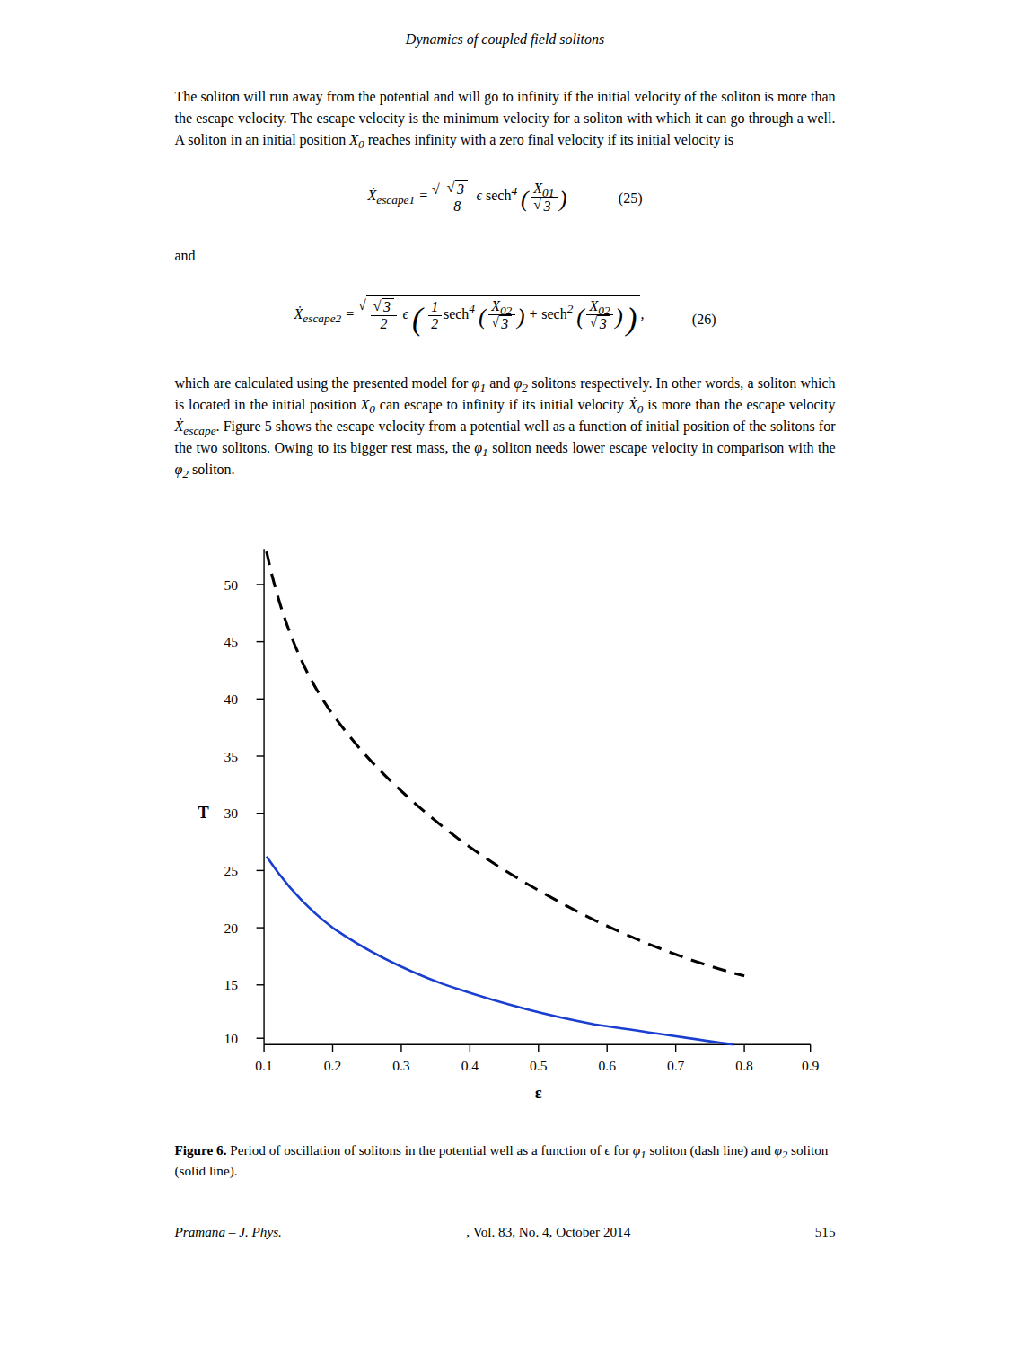Dynamics of coupled field solitons
The soliton will run away from the potential and will go to infinity if the initial velocity of the soliton is more than the escape velocity. The escape velocity is the minimum velocity for a soliton with which it can go through a well. A soliton in an initial position X0 reaches infinity with a zero final velocity if its initial velocity is
Ẋescape1 = 38 ϵ sech4 (X013)
(25)
and
Ẋescape2 = 32 ϵ ( 12 sech4 (X023) + sech2 (X023) ) ,
(26)
which are calculated using the presented model for φ1 and φ2 solitons respectively. In other words, a soliton which is located in the initial position X0 can escape to infinity if its initial velocity Ẋ0 is more than the escape velocity Ẋescape. Figure 5 shows the escape velocity from a potential well as a function of initial position of the solitons for the two solitons. Owing to its bigger rest mass, the φ1 soliton needs lower escape velocity in comparison with the φ2 soliton.
50 45 40 35 30 25 20 15 10 T 0.1 0.2 0.3 0.4 0.5 0.6 0.7 0.8 0.9 ε
Figure 6. Period of oscillation of solitons in the potential well as a function of ϵ for φ1 soliton (dash line) and φ2 soliton (solid line).
Pramana – J. Phys., Vol. 83, No. 4, October 2014 515